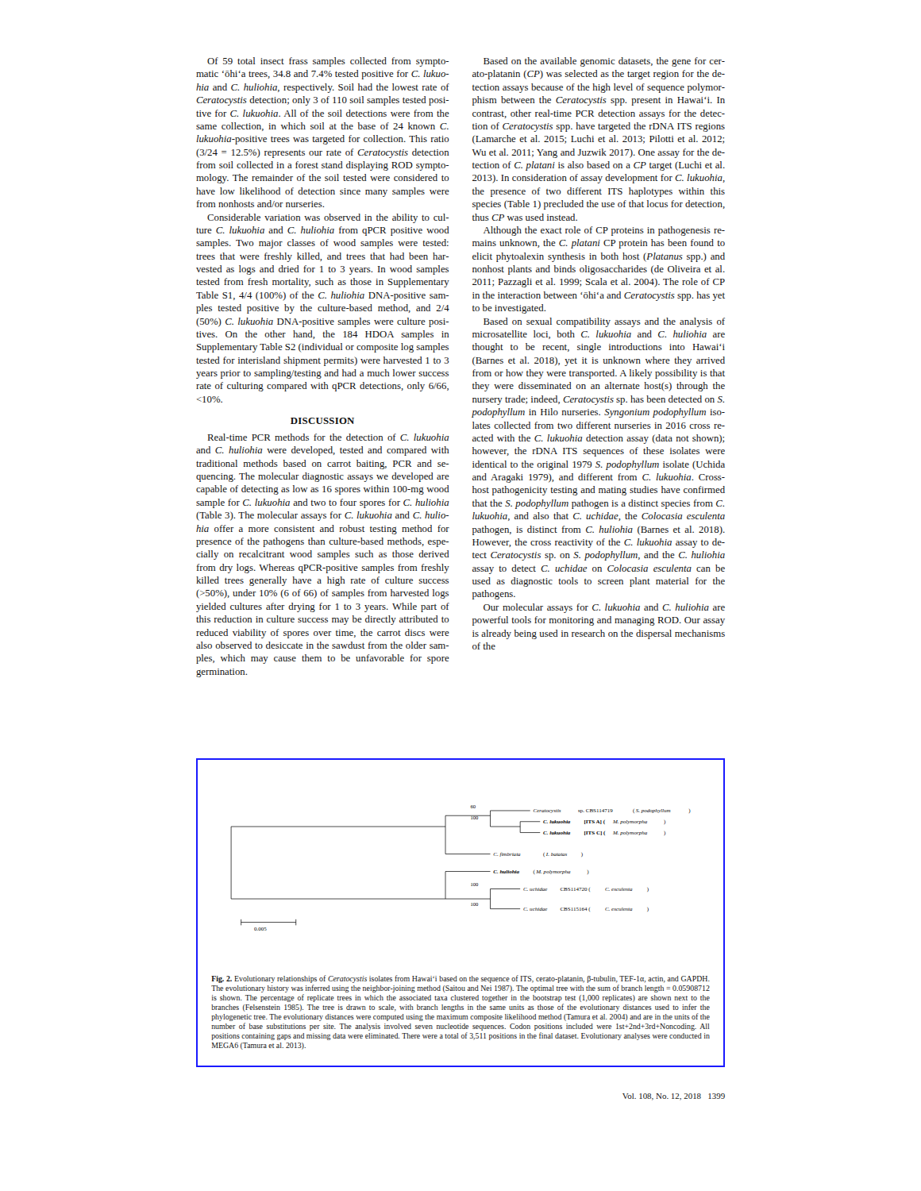Of 59 total insect frass samples collected from symptomatic ‘ōhi‘a trees, 34.8 and 7.4% tested positive for C. lukuohia and C. huliohia, respectively. Soil had the lowest rate of Ceratocystis detection; only 3 of 110 soil samples tested positive for C. lukuohia. All of the soil detections were from the same collection, in which soil at the base of 24 known C. lukuohia-positive trees was targeted for collection. This ratio (3/24 = 12.5%) represents our rate of Ceratocystis detection from soil collected in a forest stand displaying ROD symptomology. The remainder of the soil tested were considered to have low likelihood of detection since many samples were from nonhosts and/or nurseries.
Considerable variation was observed in the ability to culture C. lukuohia and C. huliohia from qPCR positive wood samples. Two major classes of wood samples were tested: trees that were freshly killed, and trees that had been harvested as logs and dried for 1 to 3 years. In wood samples tested from fresh mortality, such as those in Supplementary Table S1, 4/4 (100%) of the C. huliohia DNA-positive samples tested positive by the culture-based method, and 2/4 (50%) C. lukuohia DNA-positive samples were culture positives. On the other hand, the 184 HDOA samples in Supplementary Table S2 (individual or composite log samples tested for interisland shipment permits) were harvested 1 to 3 years prior to sampling/testing and had a much lower success rate of culturing compared with qPCR detections, only 6/66, <10%.
DISCUSSION
Real-time PCR methods for the detection of C. lukuohia and C. huliohia were developed, tested and compared with traditional methods based on carrot baiting, PCR and sequencing. The molecular diagnostic assays we developed are capable of detecting as low as 16 spores within 100-mg wood sample for C. lukuohia and two to four spores for C. huliohia (Table 3). The molecular assays for C. lukuohia and C. huliohia offer a more consistent and robust testing method for presence of the pathogens than culture-based methods, especially on recalcitrant wood samples such as those derived from dry logs. Whereas qPCR-positive samples from freshly killed trees generally have a high rate of culture success (>50%), under 10% (6 of 66) of samples from harvested logs yielded cultures after drying for 1 to 3 years. While part of this reduction in culture success may be directly attributed to reduced viability of spores over time, the carrot discs were also observed to desiccate in the sawdust from the older samples, which may cause them to be unfavorable for spore germination.
Based on the available genomic datasets, the gene for cerato-platanin (CP) was selected as the target region for the detection assays because of the high level of sequence polymorphism between the Ceratocystis spp. present in Hawai‘i. In contrast, other real-time PCR detection assays for the detection of Ceratocystis spp. have targeted the rDNA ITS regions (Lamarche et al. 2015; Luchi et al. 2013; Pilotti et al. 2012; Wu et al. 2011; Yang and Juzwik 2017). One assay for the detection of C. platani is also based on a CP target (Luchi et al. 2013). In consideration of assay development for C. lukuohia, the presence of two different ITS haplotypes within this species (Table 1) precluded the use of that locus for detection, thus CP was used instead.
Although the exact role of CP proteins in pathogenesis remains unknown, the C. platani CP protein has been found to elicit phytoalexin synthesis in both host (Platanus spp.) and nonhost plants and binds oligosaccharides (de Oliveira et al. 2011; Pazzagli et al. 1999; Scala et al. 2004). The role of CP in the interaction between ‘ōhi‘a and Ceratocystis spp. has yet to be investigated.
Based on sexual compatibility assays and the analysis of microsatellite loci, both C. lukuohia and C. huliohia are thought to be recent, single introductions into Hawai‘i (Barnes et al. 2018), yet it is unknown where they arrived from or how they were transported. A likely possibility is that they were disseminated on an alternate host(s) through the nursery trade; indeed, Ceratocystis sp. has been detected on S. podophyllum in Hilo nurseries. Syngonium podophyllum isolates collected from two different nurseries in 2016 cross reacted with the C. lukuohia detection assay (data not shown); however, the rDNA ITS sequences of these isolates were identical to the original 1979 S. podophyllum isolate (Uchida and Aragaki 1979), and different from C. lukuohia. Cross-host pathogenicity testing and mating studies have confirmed that the S. podophyllum pathogen is a distinct species from C. lukuohia, and also that C. uchidae, the Colocasia esculenta pathogen, is distinct from C. huliohia (Barnes et al. 2018). However, the cross reactivity of the C. lukuohia assay to detect Ceratocystis sp. on S. podophyllum, and the C. huliohia assay to detect C. uchidae on Colocasia esculenta can be used as diagnostic tools to screen plant material for the pathogens.
Our molecular assays for C. lukuohia and C. huliohia are powerful tools for monitoring and managing ROD. Our assay is already being used in research on the dispersal mechanisms of the
C. fimbriata ( I. batatas ) Ceratocystis sp. CBS114719 ( S. podophyllum ) C. lukuohia [ITS A] ( M. polymorpha ) C. lukuohia [ITS C] ( M. polymorpha ) 60 100 C. huliohia ( M. polymorpha ) C. uchidae CBS114720 ( C. esculenta ) C. uchidae CBS115164 ( C. esculenta ) 100 100 0.005
Fig. 2. Evolutionary relationships of Ceratocystis isolates from Hawai‘i based on the sequence of ITS, cerato-platanin, β-tubulin, TEF-1α, actin, and GAPDH. The evolutionary history was inferred using the neighbor-joining method (Saitou and Nei 1987). The optimal tree with the sum of branch length = 0.05908712 is shown. The percentage of replicate trees in which the associated taxa clustered together in the bootstrap test (1,000 replicates) are shown next to the branches (Felsenstein 1985). The tree is drawn to scale, with branch lengths in the same units as those of the evolutionary distances used to infer the phylogenetic tree. The evolutionary distances were computed using the maximum composite likelihood method (Tamura et al. 2004) and are in the units of the number of base substitutions per site. The analysis involved seven nucleotide sequences. Codon positions included were 1st+2nd+3rd+Noncoding. All positions containing gaps and missing data were eliminated. There were a total of 3,511 positions in the final dataset. Evolutionary analyses were conducted in MEGA6 (Tamura et al. 2013).
Vol. 108, No. 12, 2018 1399